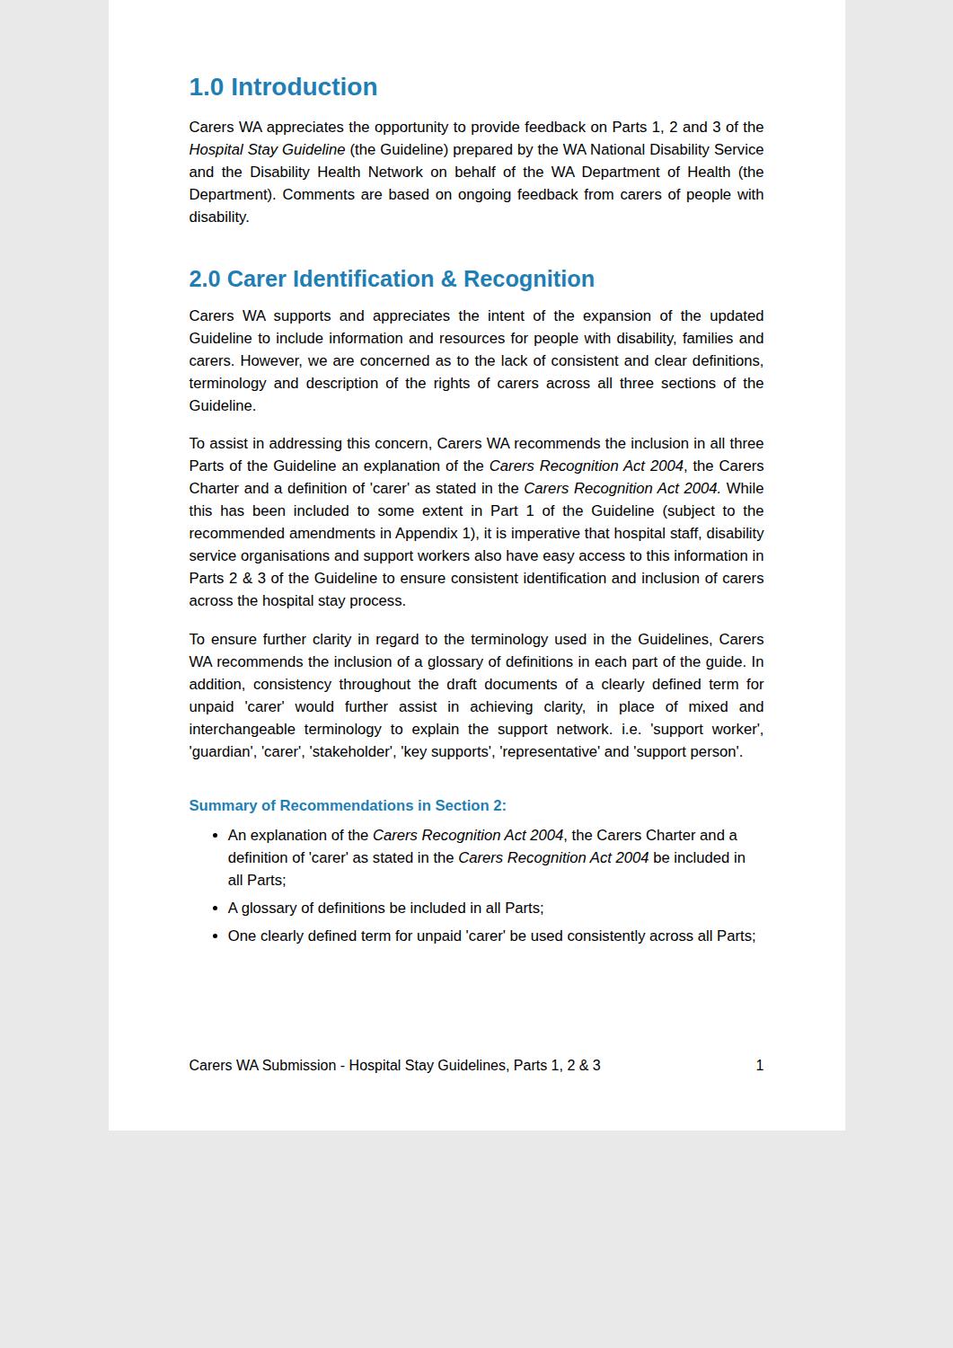1.0 Introduction
Carers WA appreciates the opportunity to provide feedback on Parts 1, 2 and 3 of the Hospital Stay Guideline (the Guideline) prepared by the WA National Disability Service and the Disability Health Network on behalf of the WA Department of Health (the Department). Comments are based on ongoing feedback from carers of people with disability.
2.0 Carer Identification & Recognition
Carers WA supports and appreciates the intent of the expansion of the updated Guideline to include information and resources for people with disability, families and carers. However, we are concerned as to the lack of consistent and clear definitions, terminology and description of the rights of carers across all three sections of the Guideline.
To assist in addressing this concern, Carers WA recommends the inclusion in all three Parts of the Guideline an explanation of the Carers Recognition Act 2004, the Carers Charter and a definition of 'carer' as stated in the Carers Recognition Act 2004. While this has been included to some extent in Part 1 of the Guideline (subject to the recommended amendments in Appendix 1), it is imperative that hospital staff, disability service organisations and support workers also have easy access to this information in Parts 2 & 3 of the Guideline to ensure consistent identification and inclusion of carers across the hospital stay process.
To ensure further clarity in regard to the terminology used in the Guidelines, Carers WA recommends the inclusion of a glossary of definitions in each part of the guide. In addition, consistency throughout the draft documents of a clearly defined term for unpaid 'carer' would further assist in achieving clarity, in place of mixed and interchangeable terminology to explain the support network. i.e. 'support worker', 'guardian', 'carer', 'stakeholder', 'key supports', 'representative' and 'support person'.
Summary of Recommendations in Section 2:
An explanation of the Carers Recognition Act 2004, the Carers Charter and a definition of 'carer' as stated in the Carers Recognition Act 2004 be included in all Parts;
A glossary of definitions be included in all Parts;
One clearly defined term for unpaid 'carer' be used consistently across all Parts;
Carers WA Submission - Hospital Stay Guidelines, Parts 1, 2 & 3 1